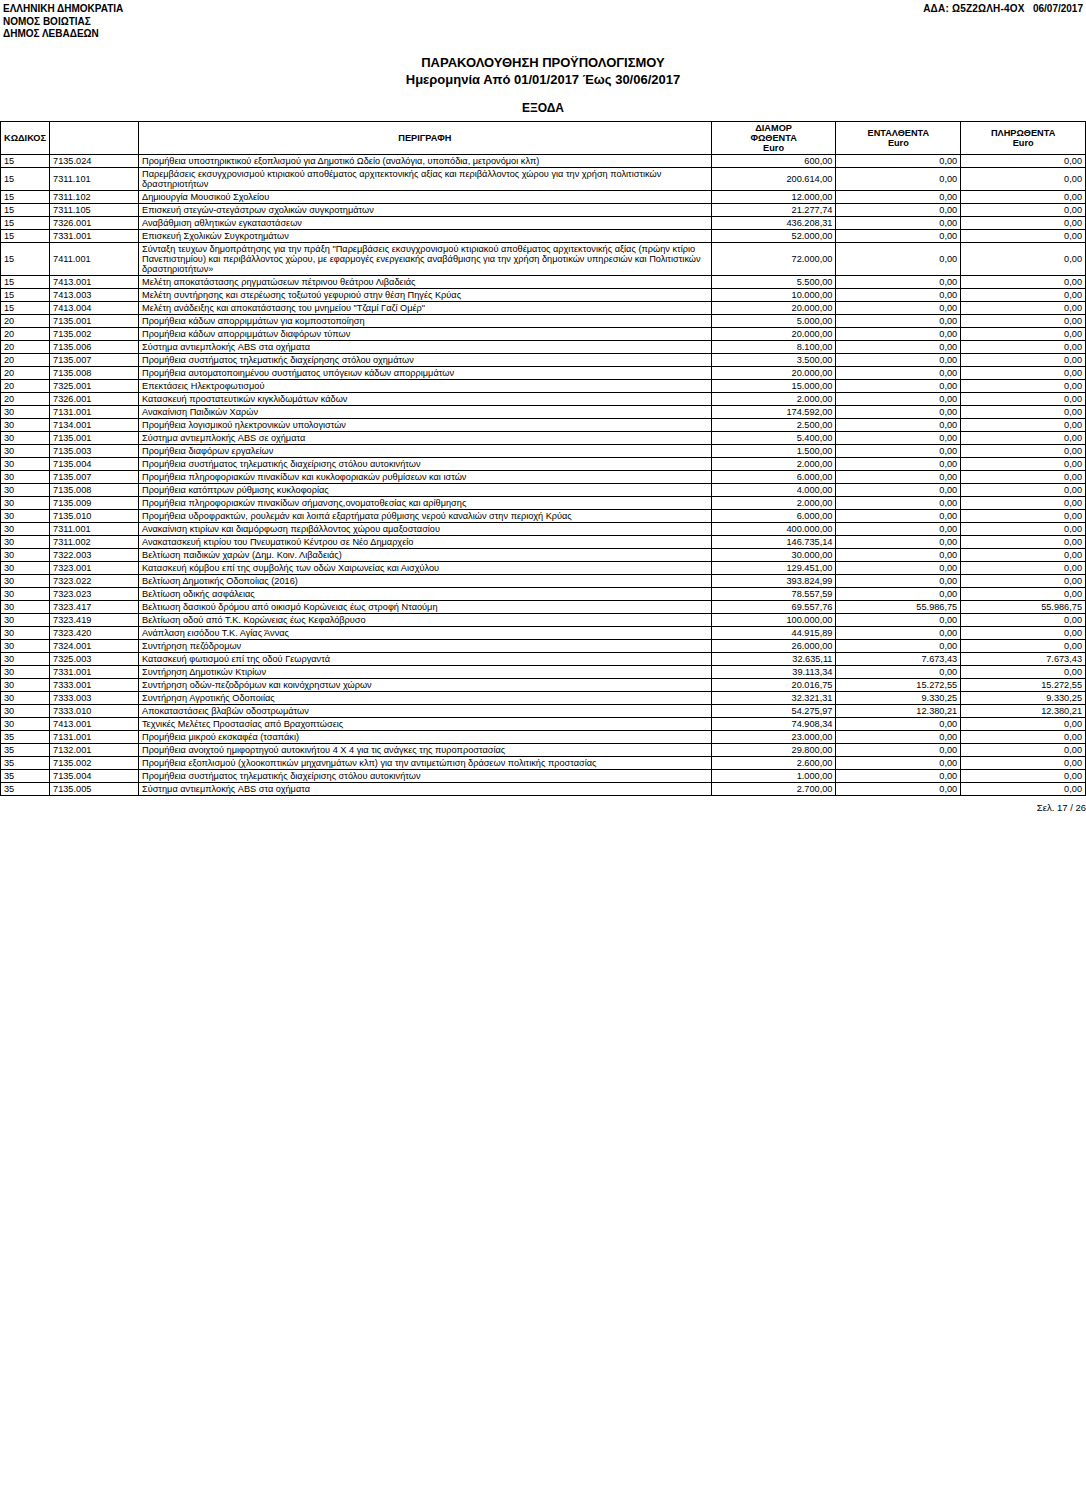| ΕΛΛΗΝΙΚΗ ΔΗΜΟΚΡΑΤΙΑ ΝΟΜΟΣ ΒΟΙΩΤΙΑΣ ΔΗΜΟΣ ΛΕΒΑΔΕΩΝ | ΑΔΑ: Ω5Ζ2ΩΛΗ-4ΟΧ 06/07/2017 |
ΠΑΡΑΚΟΛΟΥΘΗΣΗ ΠΡΟΫΠΟΛΟΓΙΣΜΟΥ
Ημερομηνία Από 01/01/2017 Έως 30/06/2017
ΕΞΟΔΑ
| ΚΩΔΙΚΟΣ | | ΠΕΡΙΓΡΑΦΗ | ΔΙΑΜΟΡ ΦΩΘΕΝΤΑ Euro | ΕΝΤΑΛΘΕΝΤΑ Euro | ΠΛΗΡΩΘΕΝΤΑ Euro |
| --- | --- | --- | --- | --- | --- |
| 15 | 7135.024 | Προμήθεια υποστηρικτικού εξοπλισμού για Δημοτικό Ωδείο (αναλόγια, υποπόδια, μετρονόμοι κλπ) | 600,00 | 0,00 | 0,00 |
| 15 | 7311.101 | Παρεμβάσεις εκσυγχρονισμού κτιριακού αποθέματος αρχιτεκτονικής αξίας και περιβάλλοντος χώρου για την χρήση πολιτιστικών δραστηριοτήτων | 200.614,00 | 0,00 | 0,00 |
| 15 | 7311.102 | Δημιουργία Μουσικού Σχολείου | 12.000,00 | 0,00 | 0,00 |
| 15 | 7311.105 | Επισκευή στεγών-στεγάστρων σχολικών συγκροτημάτων | 21.277,74 | 0,00 | 0,00 |
| 15 | 7326.001 | Αναβάθμιση αθλητικών εγκαταστάσεων | 436.208,31 | 0,00 | 0,00 |
| 15 | 7331.001 | Επισκευή Σχολικών Συγκροτημάτων | 52.000,00 | 0,00 | 0,00 |
| 15 | 7411.001 | Σύνταξη τευχων δημοπράτησης για την πράξη "Παρεμβάσεις εκσυγχρονισμού κτιριακού αποθέματος αρχιτεκτονικής αξίας (πρώην κτίριο Πανεπιστημίου) και περιβάλλοντος χώρου, με εφαρμογές ενεργειακής αναβάθμισης για την χρήση δημοτικών υπηρεσιών και Πολιτιστικών δραστηριοτήτων» | 72.000,00 | 0,00 | 0,00 |
| 15 | 7413.001 | Μελέτη αποκατάστασης ρηγματώσεων πέτρινου θεάτρου Λιβαδειάς | 5.500,00 | 0,00 | 0,00 |
| 15 | 7413.003 | Μελέτη συντήρησης και στερέωσης τοξωτού γεφυριού στην θέση Πηγές Κρύας | 10.000,00 | 0,00 | 0,00 |
| 15 | 7413.004 | Μελέτη ανάδειξης και αποκατάστασης του μνημείου "Τζαμί Γαζί Ομέρ" | 20.000,00 | 0,00 | 0,00 |
| 20 | 7135.001 | Προμήθεια κάδων απορριμμάτων για κομποστοποίηση | 5.000,00 | 0,00 | 0,00 |
| 20 | 7135.002 | Προμήθεια κάδων απορριμμάτων διαφόρων τύπων | 20.000,00 | 0,00 | 0,00 |
| 20 | 7135.006 | Σύστημα αντιεμπλοκής ABS στα οχήματα | 8.100,00 | 0,00 | 0,00 |
| 20 | 7135.007 | Προμήθεια συστήματος τηλεματικής διαχείρησης στόλου οχημάτων | 3.500,00 | 0,00 | 0,00 |
| 20 | 7135.008 | Προμήθεια αυτοματοποιημένου συστήματος υπόγειων κάδων απορριμμάτων | 20.000,00 | 0,00 | 0,00 |
| 20 | 7325.001 | Επεκτάσεις Ηλεκτροφωτισμού | 15.000,00 | 0,00 | 0,00 |
| 20 | 7326.001 | Κατασκευή προστατευτικών κιγκλιδωμάτων κάδων | 2.000,00 | 0,00 | 0,00 |
| 30 | 7131.001 | Ανακαίνιση Παιδικών Χαρών | 174.592,00 | 0,00 | 0,00 |
| 30 | 7134.001 | Προμήθεια λογισμικού ηλεκτρονικών υπολογιστών | 2.500,00 | 0,00 | 0,00 |
| 30 | 7135.001 | Σύστημα αντιεμπλοκής ABS σε οχήματα | 5.400,00 | 0,00 | 0,00 |
| 30 | 7135.003 | Προμήθεια διαφόρων εργαλείων | 1.500,00 | 0,00 | 0,00 |
| 30 | 7135.004 | Προμήθεια συστήματος τηλεματικής διαχείρισης στόλου αυτοκινήτων | 2.000,00 | 0,00 | 0,00 |
| 30 | 7135.007 | Προμήθεια πληροφοριακών πινακίδων και κυκλοφοριακών ρυθμίσεων και ιστών | 6.000,00 | 0,00 | 0,00 |
| 30 | 7135.008 | Προμήθεια κατόπτρων ρύθμισης κυκλοφορίας | 4.000,00 | 0,00 | 0,00 |
| 30 | 7135.009 | Προμήθεια πληροφοριακών πινακίδων σήμανσης,ονοματοθεσίας και αρίθμησης | 2.000,00 | 0,00 | 0,00 |
| 30 | 7135.010 | Προμήθεια υδροφρακτών, ρουλεμάν και λοιπά εξαρτήματα ρύθμισης νερού καναλιών στην περιοχή Κρύας | 6.000,00 | 0,00 | 0,00 |
| 30 | 7311.001 | Ανακαίνιση κτιρίων και διαμόρφωση περιβάλλοντος χώρου αμαξοστασίου | 400.000,00 | 0,00 | 0,00 |
| 30 | 7311.002 | Ανακατασκευή κτιρίου του Πνευματικού Κέντρου σε Νέο Δημαρχείο | 146.735,14 | 0,00 | 0,00 |
| 30 | 7322.003 | Βελτίωση παιδικών χαρών (Δημ. Κοιν. Λιβαδειάς) | 30.000,00 | 0,00 | 0,00 |
| 30 | 7323.001 | Κατασκευή κόμβου επί της συμβολής των οδών Χαιρωνείας και Αισχύλου | 129.451,00 | 0,00 | 0,00 |
| 30 | 7323.022 | Βελτίωση Δημοτικής Οδοποίιας (2016) | 393.824,99 | 0,00 | 0,00 |
| 30 | 7323.023 | Βελτίωση οδικής ασφάλειας | 78.557,59 | 0,00 | 0,00 |
| 30 | 7323.417 | Βελτιωση δασικού δρόμου από οικισμό Κορώνειας έως στροφή Νταούμη | 69.557,76 | 55.986,75 | 55.986,75 |
| 30 | 7323.419 | Βελτίωση οδού από Τ.Κ. Κορώνειας έως Κεφαλόβρυσο | 100.000,00 | 0,00 | 0,00 |
| 30 | 7323.420 | Ανάπλαση εισόδου Τ.Κ. Αγίας Άννας | 44.915,89 | 0,00 | 0,00 |
| 30 | 7324.001 | Συντήρηση πεζόδρομων | 26.000,00 | 0,00 | 0,00 |
| 30 | 7325.003 | Κατασκευή φωτισμού επί της οδού Γεωργαντά | 32.635,11 | 7.673,43 | 7.673,43 |
| 30 | 7331.001 | Συντήρηση Δημοτικών Κτιρίων | 39.113,34 | 0,00 | 0,00 |
| 30 | 7333.001 | Συντήρηση οδών-πεζοδρόμων και κοινόχρηστων χώρων | 20.016,75 | 15.272,55 | 15.272,55 |
| 30 | 7333.003 | Συντήρηση Αγροτικής Οδοποιίας | 32.321,31 | 9.330,25 | 9.330,25 |
| 30 | 7333.010 | Αποκαταστάσεις βλαβών οδοστρωμάτων | 54.275,97 | 12.380,21 | 12.380,21 |
| 30 | 7413.001 | Τεχνικές Μελέτες Προστασίας από Βραχοπτώσεις | 74.908,34 | 0,00 | 0,00 |
| 35 | 7131.001 | Προμήθεια μικρού εκσκαφέα (τσαπάκι) | 23.000,00 | 0,00 | 0,00 |
| 35 | 7132.001 | Προμήθεια ανοιχτού ημιφορτηγού αυτοκινήτου 4 Χ 4 για τις ανάγκες της πυροπροστασίας | 29.800,00 | 0,00 | 0,00 |
| 35 | 7135.002 | Προμήθεια εξοπλισμού (χλοοκοπτικών μηχανημάτων κλπ) για την αντιμετώπιση δράσεων πολιτικής προστασίας | 2.600,00 | 0,00 | 0,00 |
| 35 | 7135.004 | Προμήθεια συστήματος τηλεματικής διαχείρισης στόλου αυτοκινήτων | 1.000,00 | 0,00 | 0,00 |
| 35 | 7135.005 | Σύστημα αντιεμπλοκής ABS στα οχήματα | 2.700,00 | 0,00 | 0,00 |
Σελ. 17 / 26